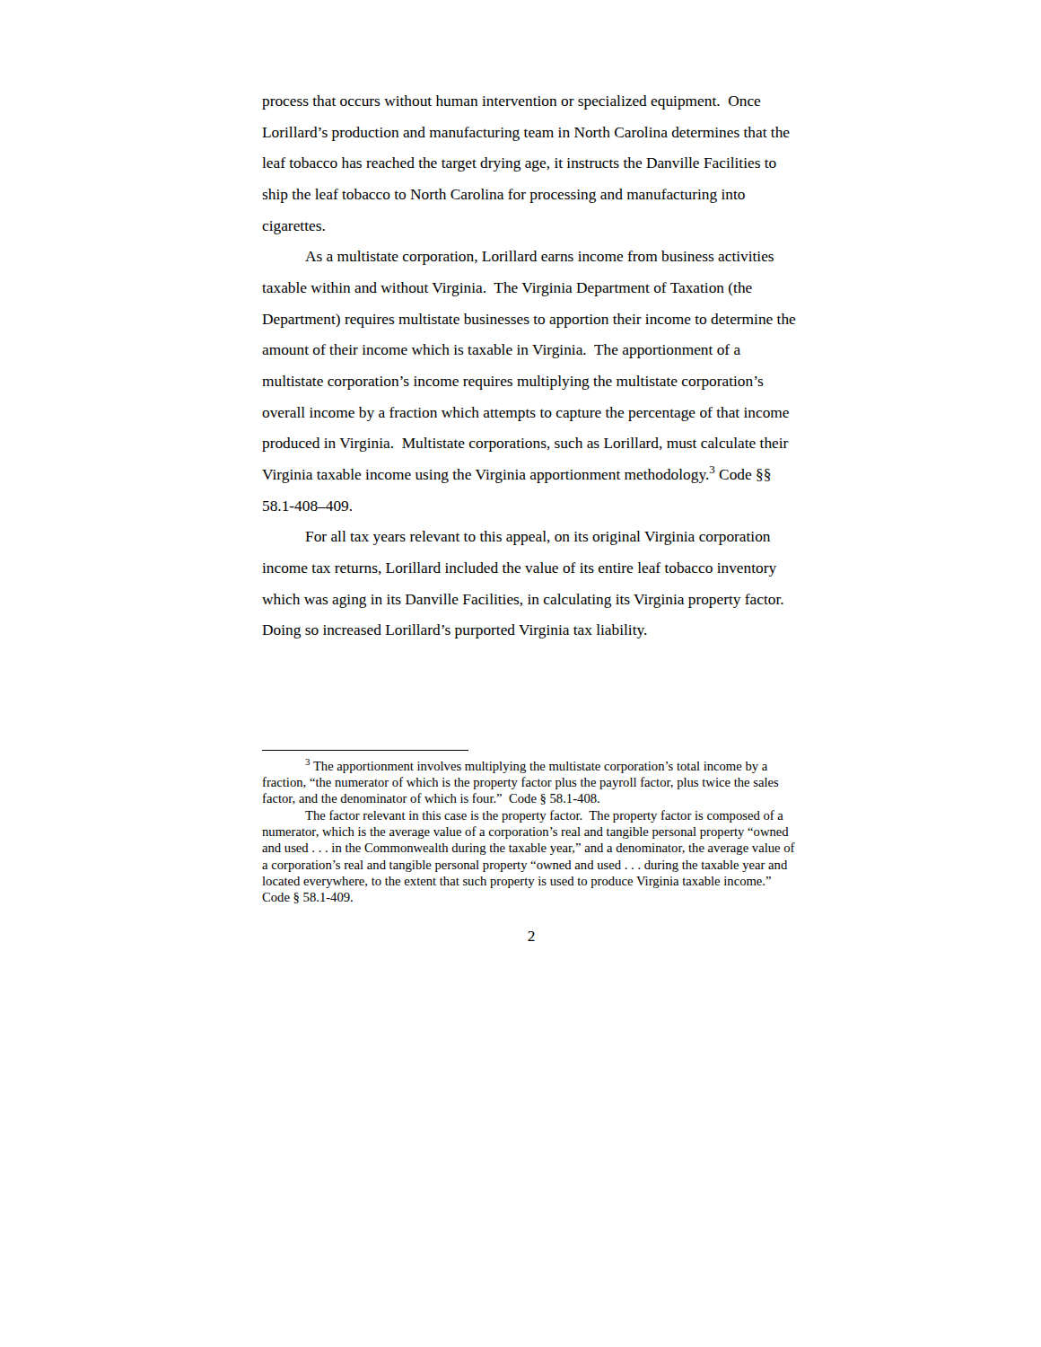process that occurs without human intervention or specialized equipment. Once Lorillard’s production and manufacturing team in North Carolina determines that the leaf tobacco has reached the target drying age, it instructs the Danville Facilities to ship the leaf tobacco to North Carolina for processing and manufacturing into cigarettes.
As a multistate corporation, Lorillard earns income from business activities taxable within and without Virginia. The Virginia Department of Taxation (the Department) requires multistate businesses to apportion their income to determine the amount of their income which is taxable in Virginia. The apportionment of a multistate corporation’s income requires multiplying the multistate corporation’s overall income by a fraction which attempts to capture the percentage of that income produced in Virginia. Multistate corporations, such as Lorillard, must calculate their Virginia taxable income using the Virginia apportionment methodology.3 Code §§ 58.1-408–409.
For all tax years relevant to this appeal, on its original Virginia corporation income tax returns, Lorillard included the value of its entire leaf tobacco inventory which was aging in its Danville Facilities, in calculating its Virginia property factor. Doing so increased Lorillard’s purported Virginia tax liability.
3 The apportionment involves multiplying the multistate corporation’s total income by a fraction, “the numerator of which is the property factor plus the payroll factor, plus twice the sales factor, and the denominator of which is four.” Code § 58.1-408.
The factor relevant in this case is the property factor. The property factor is composed of a numerator, which is the average value of a corporation’s real and tangible personal property “owned and used . . . in the Commonwealth during the taxable year,” and a denominator, the average value of a corporation’s real and tangible personal property “owned and used . . . during the taxable year and located everywhere, to the extent that such property is used to produce Virginia taxable income.” Code § 58.1-409.
2